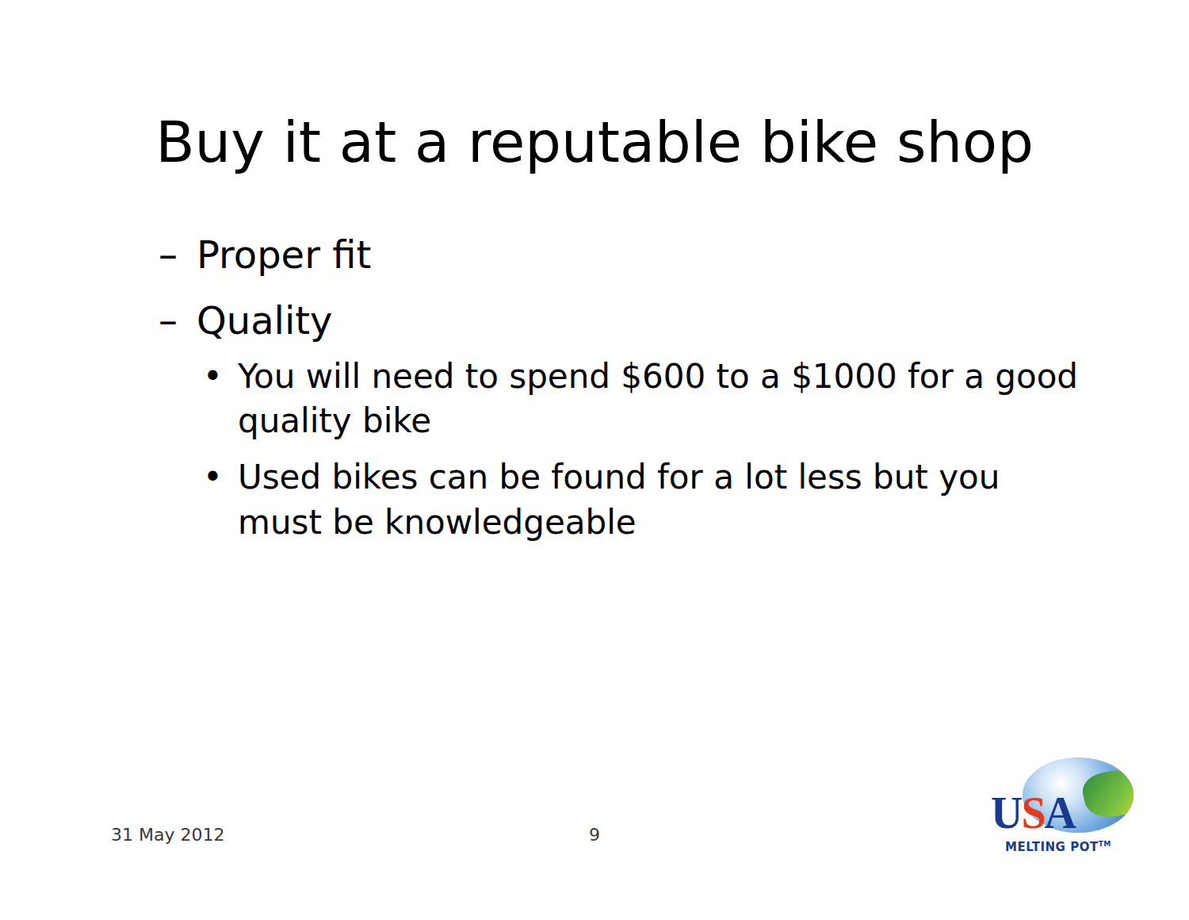Buy it at a reputable bike shop
Proper fit
Quality
You will need to spend $600 to a $1000 for a good quality bike
Used bikes can be found for a lot less but you must be knowledgeable
31 May 2012
9
USA
MELTING POTTM